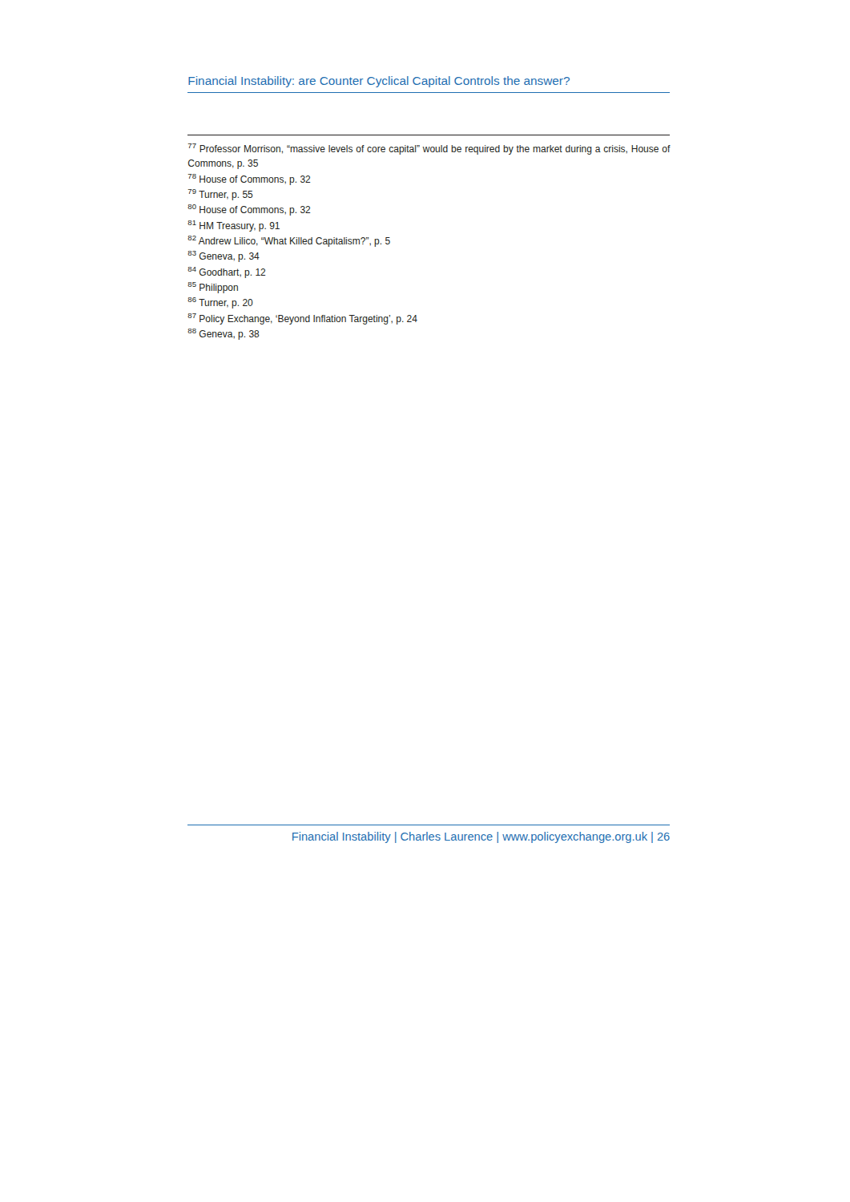Financial Instability: are Counter Cyclical Capital Controls the answer?
77 Professor Morrison, “massive levels of core capital” would be required by the market during a crisis, House of Commons, p. 35
78 House of Commons, p. 32
79 Turner, p. 55
80 House of Commons, p. 32
81 HM Treasury, p. 91
82 Andrew Lilico, “What Killed Capitalism?”, p. 5
83 Geneva, p. 34
84 Goodhart, p. 12
85 Philippon
86 Turner, p. 20
87 Policy Exchange, ‘Beyond Inflation Targeting’, p. 24
88 Geneva, p. 38
Financial Instability | Charles Laurence | www.policyexchange.org.uk | 26